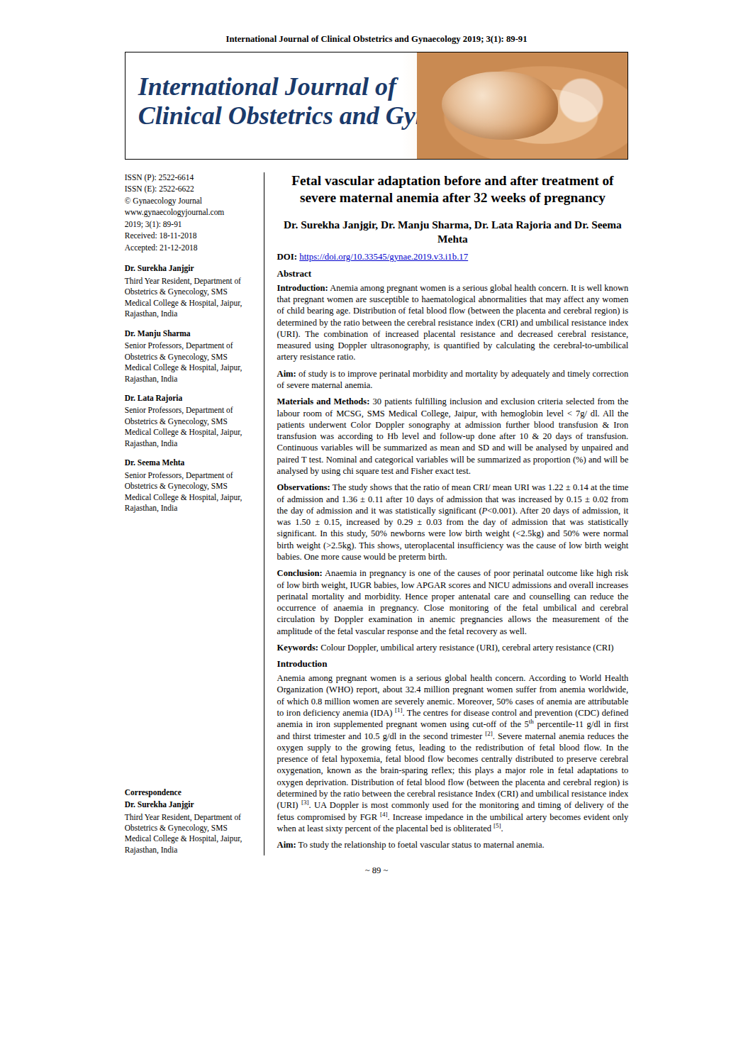International Journal of Clinical Obstetrics and Gynaecology 2019; 3(1): 89-91
International Journal of
Clinical Obstetrics and Gynaecology
ISSN (P): 2522-6614
ISSN (E): 2522-6622
© Gynaecology Journal
www.gynaecologyjournal.com
2019; 3(1): 89-91
Received: 18-11-2018
Accepted: 21-12-2018
Dr. Surekha Janjgir
Third Year Resident, Department of Obstetrics & Gynecology, SMS Medical College & Hospital, Jaipur, Rajasthan, India
Dr. Manju Sharma
Senior Professors, Department of Obstetrics & Gynecology, SMS Medical College & Hospital, Jaipur, Rajasthan, India
Dr. Lata Rajoria
Senior Professors, Department of Obstetrics & Gynecology, SMS Medical College & Hospital, Jaipur, Rajasthan, India
Dr. Seema Mehta
Senior Professors, Department of Obstetrics & Gynecology, SMS Medical College & Hospital, Jaipur, Rajasthan, India
Correspondence
Dr. Surekha Janjgir
Third Year Resident, Department of Obstetrics & Gynecology, SMS Medical College & Hospital, Jaipur, Rajasthan, India
Fetal vascular adaptation before and after treatment of severe maternal anemia after 32 weeks of pregnancy
Dr. Surekha Janjgir, Dr. Manju Sharma, Dr. Lata Rajoria and Dr. Seema Mehta
DOI: https://doi.org/10.33545/gynae.2019.v3.i1b.17
Abstract
Introduction: Anemia among pregnant women is a serious global health concern. It is well known that pregnant women are susceptible to haematological abnormalities that may affect any women of child bearing age. Distribution of fetal blood flow (between the placenta and cerebral region) is determined by the ratio between the cerebral resistance index (CRI) and umbilical resistance index (URI). The combination of increased placental resistance and decreased cerebral resistance, measured using Doppler ultrasonography, is quantified by calculating the cerebral-to-umbilical artery resistance ratio.
Aim: of study is to improve perinatal morbidity and mortality by adequately and timely correction of severe maternal anemia.
Materials and Methods: 30 patients fulfilling inclusion and exclusion criteria selected from the labour room of MCSG, SMS Medical College, Jaipur, with hemoglobin level < 7g/ dl. All the patients underwent Color Doppler sonography at admission further blood transfusion & Iron transfusion was according to Hb level and follow-up done after 10 & 20 days of transfusion. Continuous variables will be summarized as mean and SD and will be analysed by unpaired and paired T test. Nominal and categorical variables will be summarized as proportion (%) and will be analysed by using chi square test and Fisher exact test.
Observations: The study shows that the ratio of mean CRI/ mean URI was 1.22 ± 0.14 at the time of admission and 1.36 ± 0.11 after 10 days of admission that was increased by 0.15 ± 0.02 from the day of admission and it was statistically significant (P<0.001). After 20 days of admission, it was 1.50 ± 0.15, increased by 0.29 ± 0.03 from the day of admission that was statistically significant. In this study, 50% newborns were low birth weight (<2.5kg) and 50% were normal birth weight (>2.5kg). This shows, uteroplacental insufficiency was the cause of low birth weight babies. One more cause would be preterm birth.
Conclusion: Anaemia in pregnancy is one of the causes of poor perinatal outcome like high risk of low birth weight, IUGR babies, low APGAR scores and NICU admissions and overall increases perinatal mortality and morbidity. Hence proper antenatal care and counselling can reduce the occurrence of anaemia in pregnancy. Close monitoring of the fetal umbilical and cerebral circulation by Doppler examination in anemic pregnancies allows the measurement of the amplitude of the fetal vascular response and the fetal recovery as well.
Keywords: Colour Doppler, umbilical artery resistance (URI), cerebral artery resistance (CRI)
Introduction
Anemia among pregnant women is a serious global health concern. According to World Health Organization (WHO) report, about 32.4 million pregnant women suffer from anemia worldwide, of which 0.8 million women are severely anemic. Moreover, 50% cases of anemia are attributable to iron deficiency anemia (IDA) [1]. The centres for disease control and prevention (CDC) defined anemia in iron supplemented pregnant women using cut-off of the 5th percentile-11 g/dl in first and thirst trimester and 10.5 g/dl in the second trimester [2]. Severe maternal anemia reduces the oxygen supply to the growing fetus, leading to the redistribution of fetal blood flow. In the presence of fetal hypoxemia, fetal blood flow becomes centrally distributed to preserve cerebral oxygenation, known as the brain-sparing reflex; this plays a major role in fetal adaptations to oxygen deprivation. Distribution of fetal blood flow (between the placenta and cerebral region) is determined by the ratio between the cerebral resistance Index (CRI) and umbilical resistance index (URI) [3]. UA Doppler is most commonly used for the monitoring and timing of delivery of the fetus compromised by FGR [4]. Increase impedance in the umbilical artery becomes evident only when at least sixty percent of the placental bed is obliterated [5].
Aim: To study the relationship to foetal vascular status to maternal anemia.
~ 89 ~